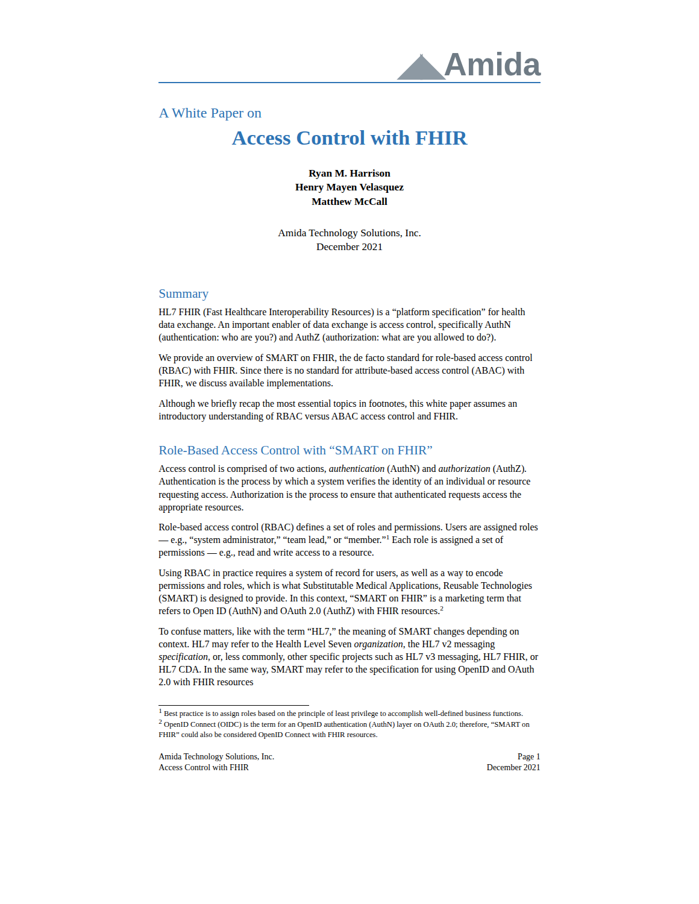◢◣Amida
A White Paper on
Access Control with FHIR
Ryan M. Harrison
Henry Mayen Velasquez
Matthew McCall
Amida Technology Solutions, Inc.
December 2021
Summary
HL7 FHIR (Fast Healthcare Interoperability Resources) is a “platform specification” for health data exchange. An important enabler of data exchange is access control, specifically AuthN (authentication: who are you?) and AuthZ (authorization: what are you allowed to do?).
We provide an overview of SMART on FHIR, the de facto standard for role-based access control (RBAC) with FHIR. Since there is no standard for attribute-based access control (ABAC) with FHIR, we discuss available implementations.
Although we briefly recap the most essential topics in footnotes, this white paper assumes an introductory understanding of RBAC versus ABAC access control and FHIR.
Role-Based Access Control with “SMART on FHIR”
Access control is comprised of two actions, authentication (AuthN) and authorization (AuthZ). Authentication is the process by which a system verifies the identity of an individual or resource requesting access. Authorization is the process to ensure that authenticated requests access the appropriate resources.
Role-based access control (RBAC) defines a set of roles and permissions. Users are assigned roles — e.g., “system administrator,” “team lead,” or “member.”1 Each role is assigned a set of permissions — e.g., read and write access to a resource.
Using RBAC in practice requires a system of record for users, as well as a way to encode permissions and roles, which is what Substitutable Medical Applications, Reusable Technologies (SMART) is designed to provide. In this context, “SMART on FHIR” is a marketing term that refers to Open ID (AuthN) and OAuth 2.0 (AuthZ) with FHIR resources.2
To confuse matters, like with the term “HL7,” the meaning of SMART changes depending on context. HL7 may refer to the Health Level Seven organization, the HL7 v2 messaging specification, or, less commonly, other specific projects such as HL7 v3 messaging, HL7 FHIR, or HL7 CDA. In the same way, SMART may refer to the specification for using OpenID and OAuth 2.0 with FHIR resources
1 Best practice is to assign roles based on the principle of least privilege to accomplish well-defined business functions.
2 OpenID Connect (OIDC) is the term for an OpenID authentication (AuthN) layer on OAuth 2.0; therefore, “SMART on FHIR” could also be considered OpenID Connect with FHIR resources.
Amida Technology Solutions, Inc. Access Control with FHIR
Page 1 December 2021